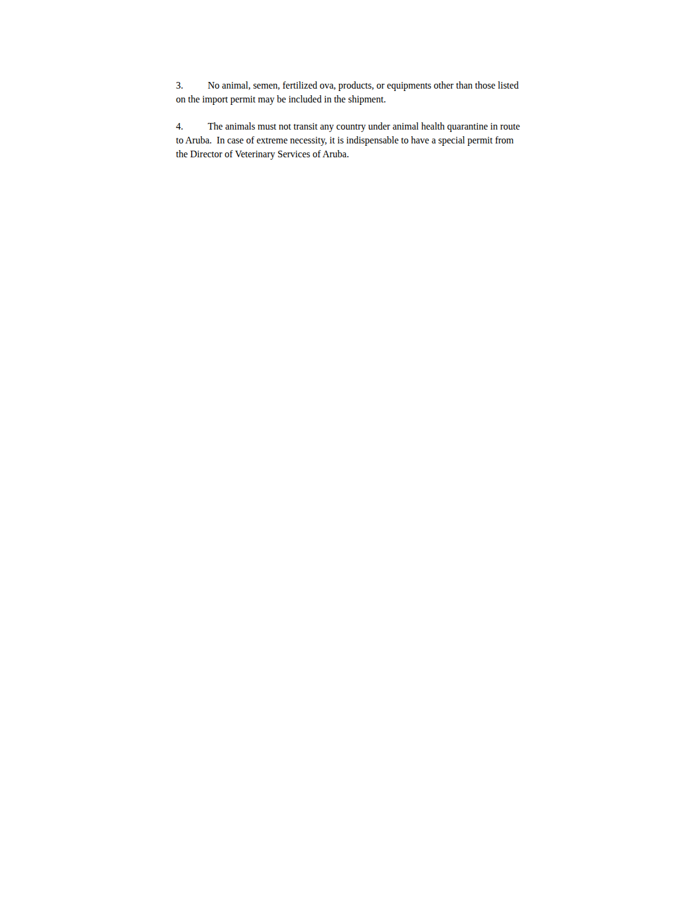3. No animal, semen, fertilized ova, products, or equipments other than those listed on the import permit may be included in the shipment.
4. The animals must not transit any country under animal health quarantine in route to Aruba. In case of extreme necessity, it is indispensable to have a special permit from the Director of Veterinary Services of Aruba.